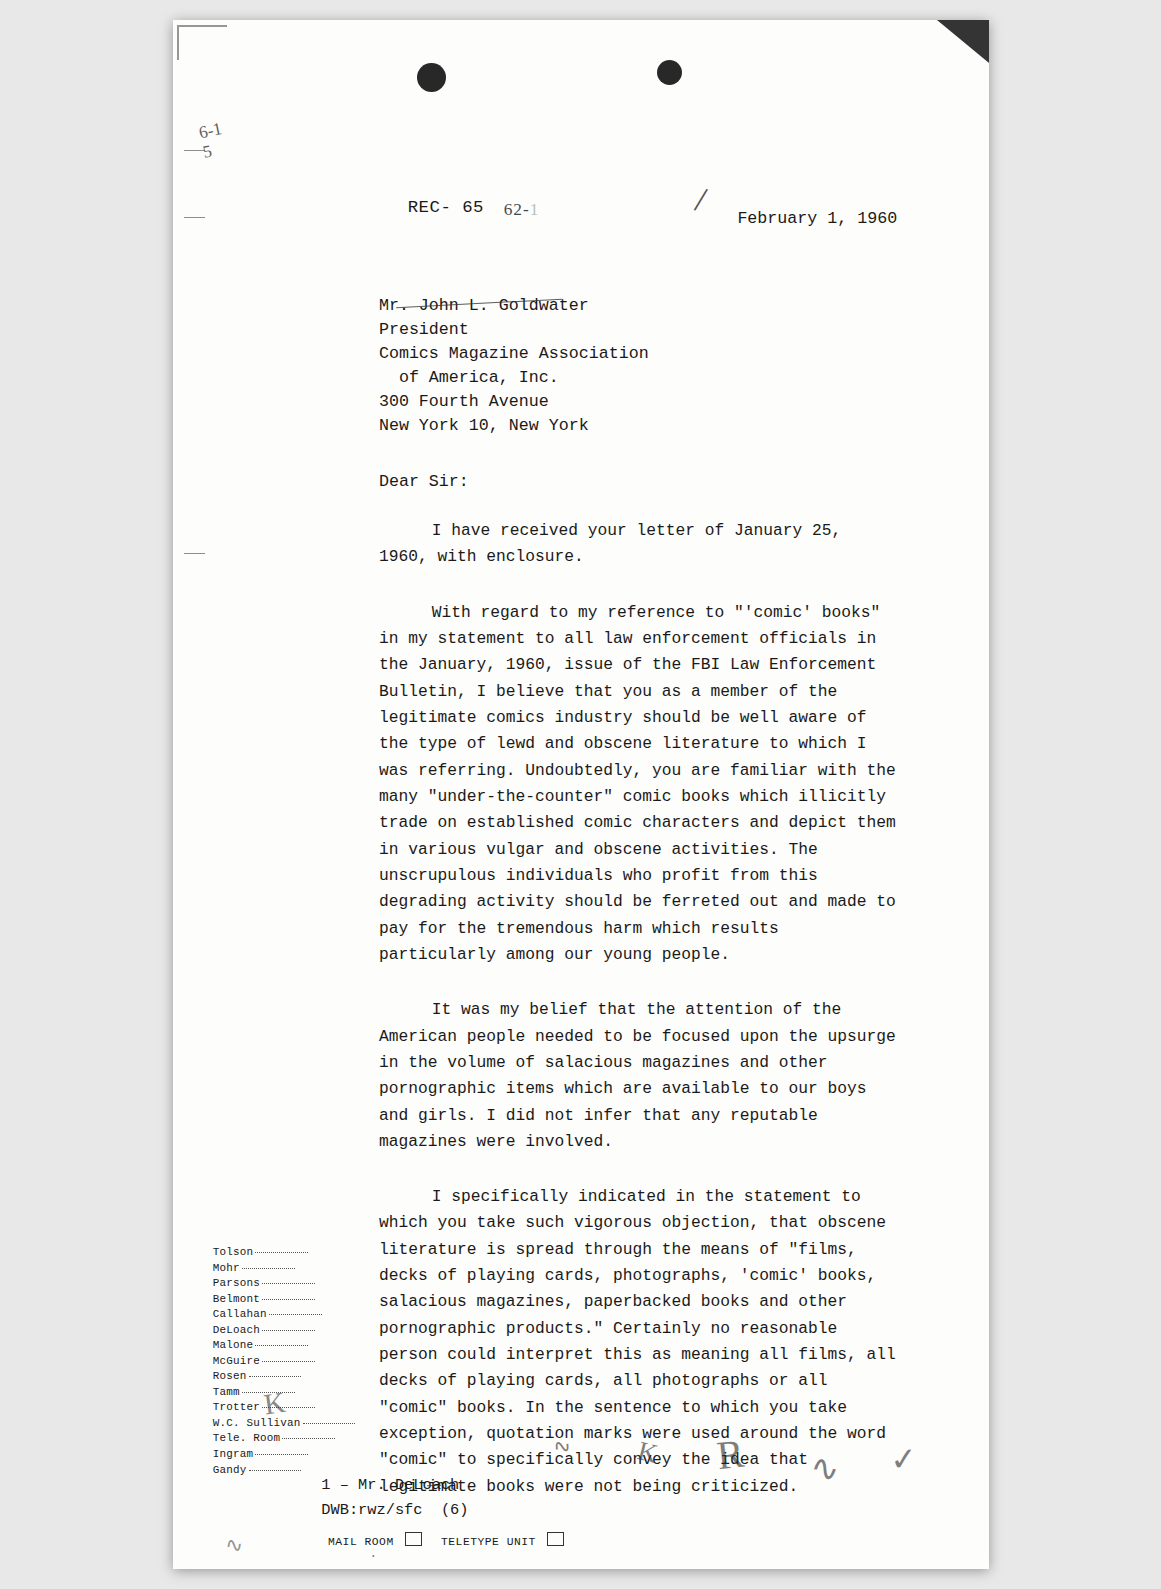6-1
5
REC- 65 62-1 / February 1, 1960
Mr. John L. Goldwater
President
Comics Magazine Association
of America, Inc.
300 Fourth Avenue
New York 10, New York
Dear Sir:
I have received your letter of January 25, 1960, with enclosure.
With regard to my reference to "'comic' books" in my statement to all law enforcement officials in the January, 1960, issue of the FBI Law Enforcement Bulletin, I believe that you as a member of the legitimate comics industry should be well aware of the type of lewd and obscene literature to which I was referring. Undoubtedly, you are familiar with the many "under-the-counter" comic books which illicitly trade on established comic characters and depict them in various vulgar and obscene activities. The unscrupulous individuals who profit from this degrading activity should be ferreted out and made to pay for the tremendous harm which results particularly among our young people.
It was my belief that the attention of the American people needed to be focused upon the upsurge in the volume of salacious magazines and other pornographic items which are available to our boys and girls. I did not infer that any reputable magazines were involved.
I specifically indicated in the statement to which you take such vigorous objection, that obscene literature is spread through the means of "films, decks of playing cards, photographs, 'comic' books, salacious magazines, paperbacked books and other pornographic products." Certainly no reasonable person could interpret this as meaning all films, all decks of playing cards, all photographs or all "comic" books. In the sentence to which you take exception, quotation marks were used around the word "comic" to specifically convey the idea that legitimate books were not being criticized.
Tolson
Mohr
Parsons
Belmont
Callahan
DeLoach
Malone
McGuire
Rosen
Tamm
Trotter
W.C. Sullivan
Tele. Room
Ingram
Gandy
K
1 – Mr. DeLoach
DWB:rwz/sfc (6)
MAIL ROOM TELETYPE UNIT
∿
K
R
∿
✓
∿
·